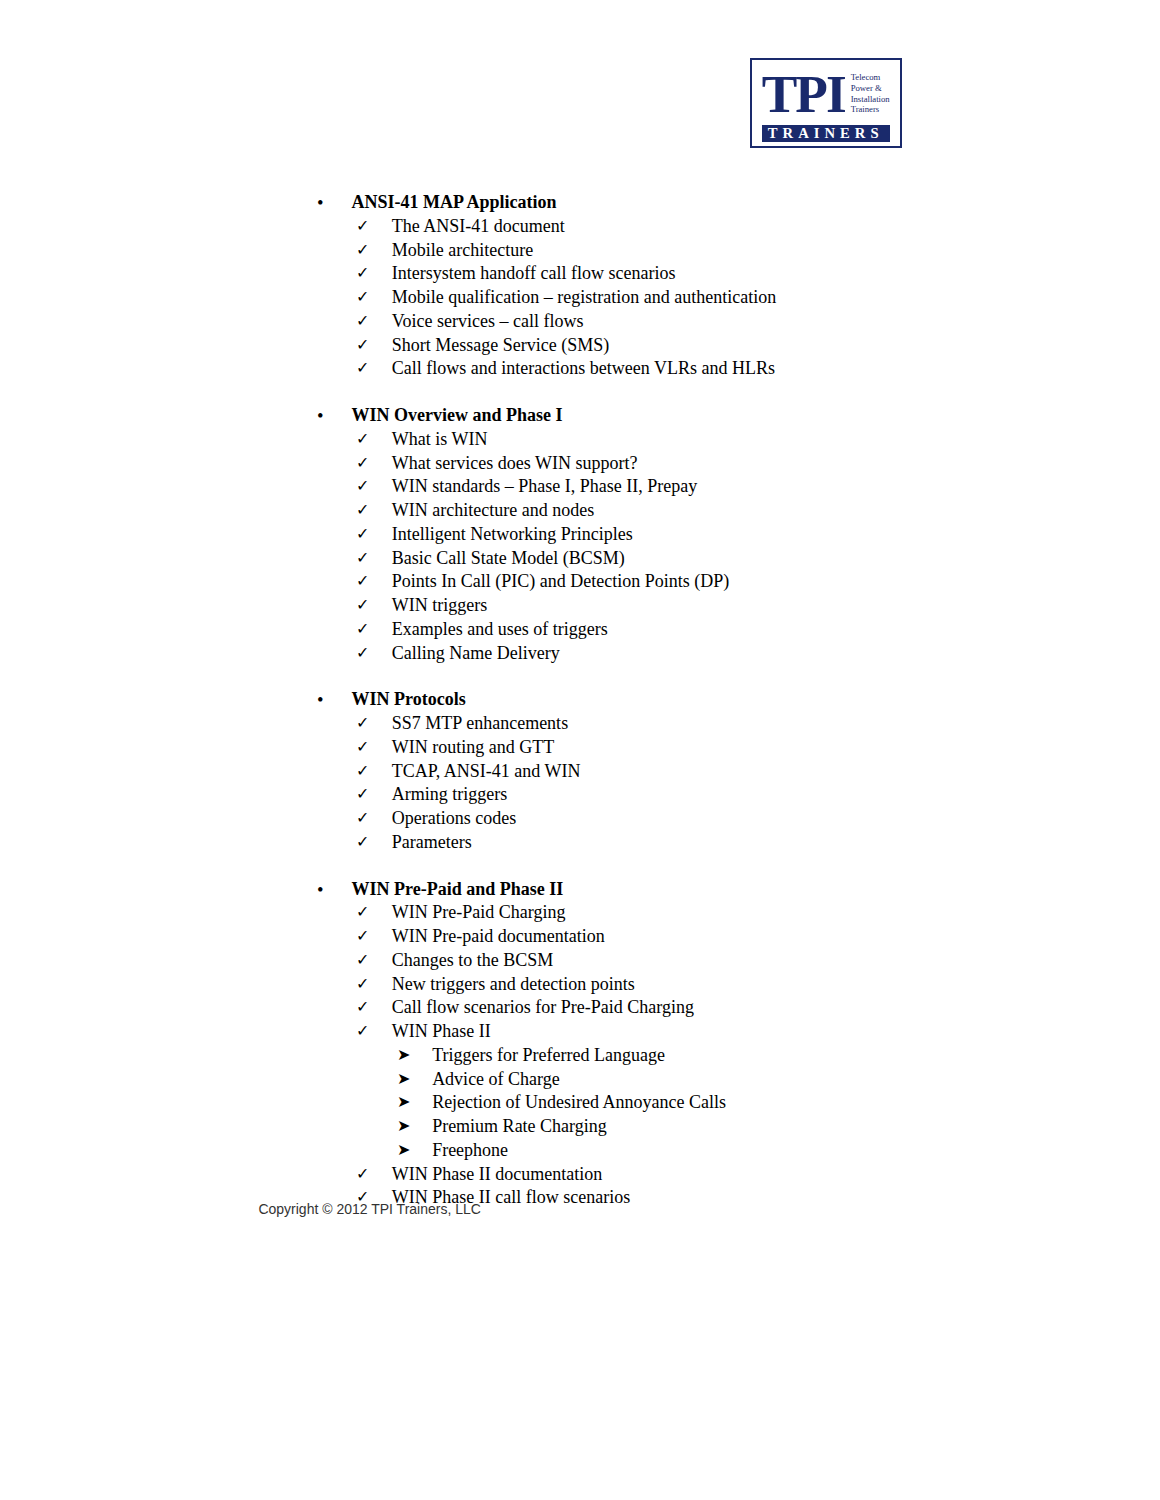TPI Telecom
Power &
Installation
Trainers TRAINERS
• ANSI-41 MAP Application
✓The ANSI-41 document
✓Mobile architecture
✓Intersystem handoff call flow scenarios
✓Mobile qualification – registration and authentication
✓Voice services – call flows
✓Short Message Service (SMS)
✓Call flows and interactions between VLRs and HLRs
• WIN Overview and Phase I
✓What is WIN
✓What services does WIN support?
✓WIN standards – Phase I, Phase II, Prepay
✓WIN architecture and nodes
✓Intelligent Networking Principles
✓Basic Call State Model (BCSM)
✓Points In Call (PIC) and Detection Points (DP)
✓WIN triggers
✓Examples and uses of triggers
✓Calling Name Delivery
• WIN Protocols
✓SS7 MTP enhancements
✓WIN routing and GTT
✓TCAP, ANSI-41 and WIN
✓Arming triggers
✓Operations codes
✓Parameters
• WIN Pre-Paid and Phase II
✓WIN Pre-Paid Charging
✓WIN Pre-paid documentation
✓Changes to the BCSM
✓New triggers and detection points
✓Call flow scenarios for Pre-Paid Charging
✓WIN Phase II
➤Triggers for Preferred Language
➤Advice of Charge
➤Rejection of Undesired Annoyance Calls
➤Premium Rate Charging
➤Freephone
✓WIN Phase II documentation
✓WIN Phase II call flow scenarios
Copyright © 2012 TPI Trainers, LLC